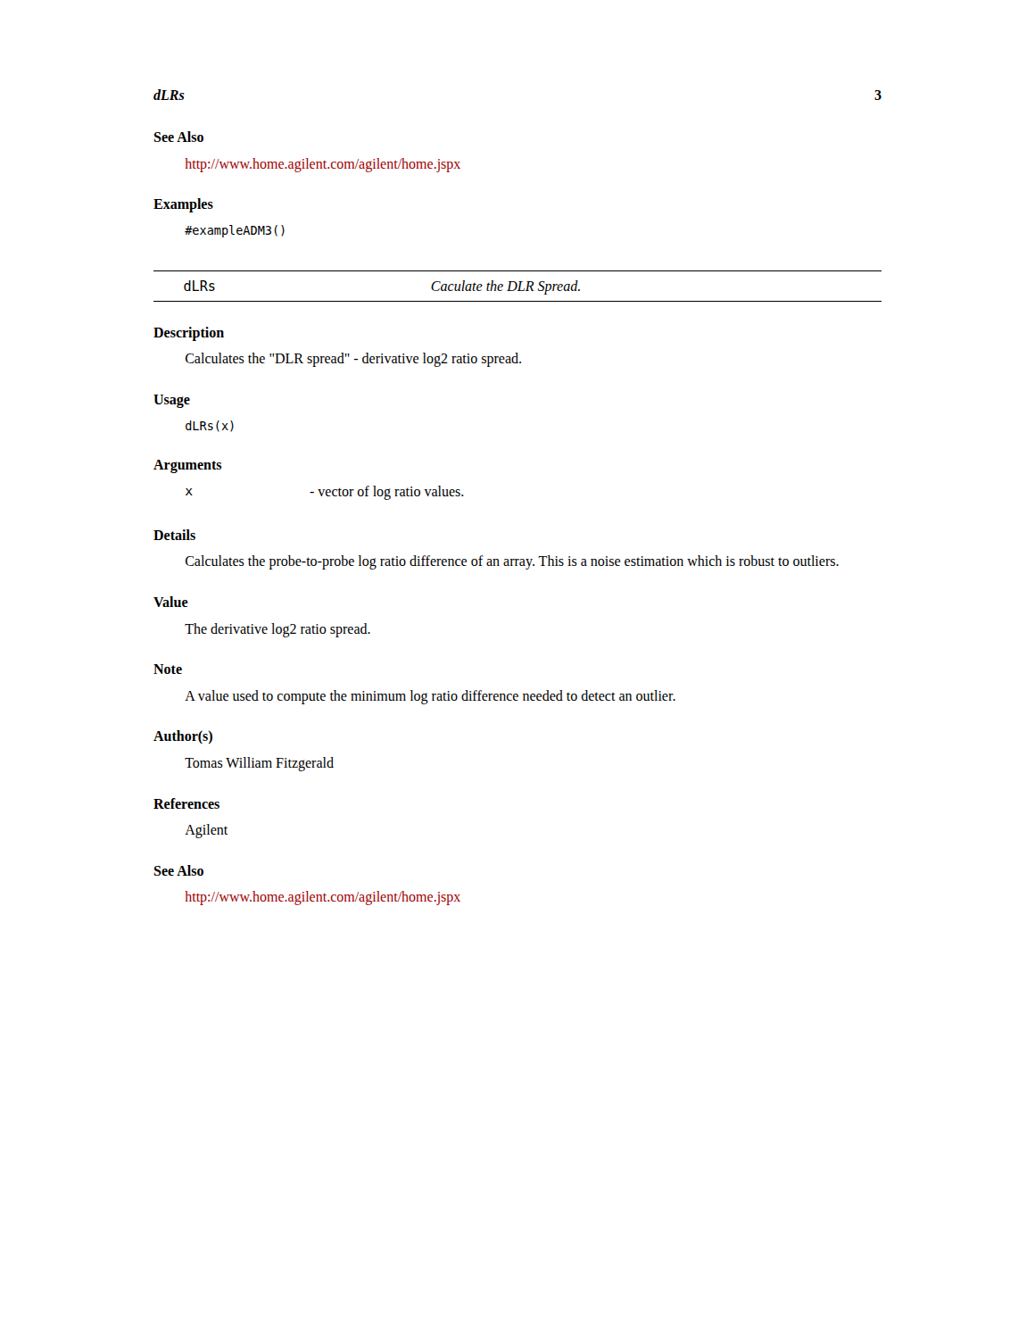dLRs 3
See Also
http://www.home.agilent.com/agilent/home.jspx
Examples
#exampleADM3()
dLRs Caculate the DLR Spread.
Description
Calculates the "DLR spread" - derivative log2 ratio spread.
Usage
dLRs(x)
Arguments
| x | - vector of log ratio values. |
Details
Calculates the probe-to-probe log ratio difference of an array. This is a noise estimation which is robust to outliers.
Value
The derivative log2 ratio spread.
Note
A value used to compute the minimum log ratio difference needed to detect an outlier.
Author(s)
Tomas William Fitzgerald
References
Agilent
See Also
http://www.home.agilent.com/agilent/home.jspx